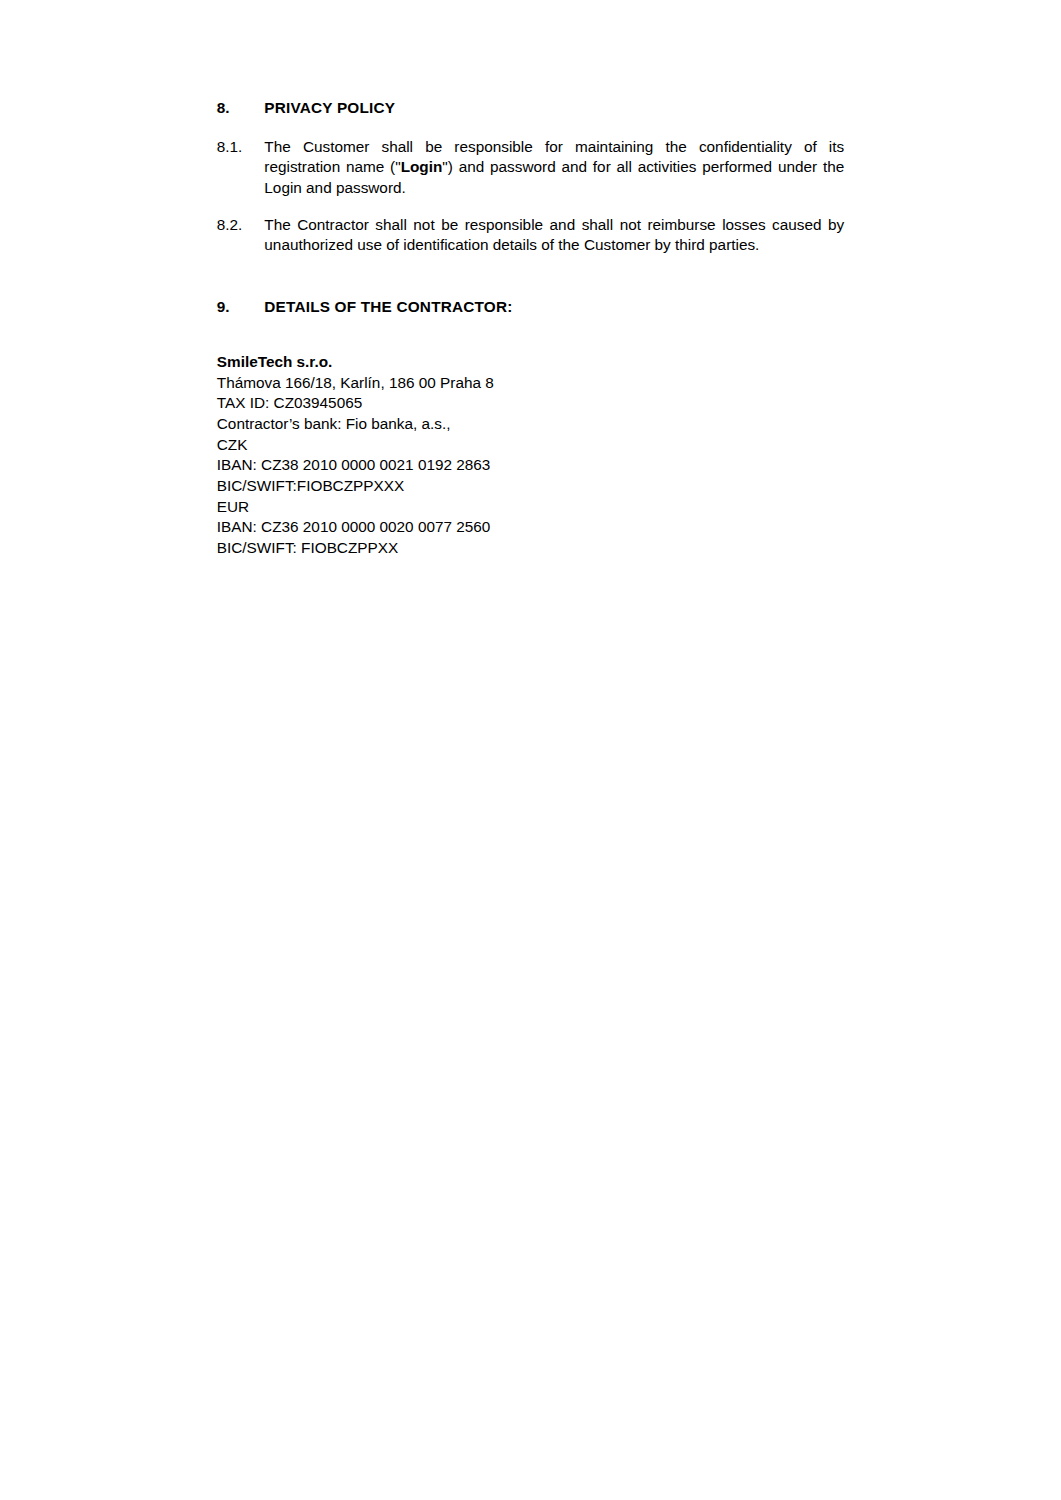8.
PRIVACY POLICY
8.1.
The Customer shall be responsible for maintaining the confidentiality of its registration name ("Login") and password and for all activities performed under the Login and password.
8.2.
The Contractor shall not be responsible and shall not reimburse losses caused by unauthorized use of identification details of the Customer by third parties.
9.
DETAILS OF THE CONTRACTOR:
SmileTech s.r.o.
Thámova 166/18, Karlín, 186 00 Praha 8
TAX ID: CZ03945065
Contractor’s bank: Fio banka, a.s.,
CZK
IBAN: CZ38 2010 0000 0021 0192 2863
BIC/SWIFT:FIOBCZPPXXX
EUR
IBAN: CZ36 2010 0000 0020 0077 2560
BIC/SWIFT: FIOBCZPPXX